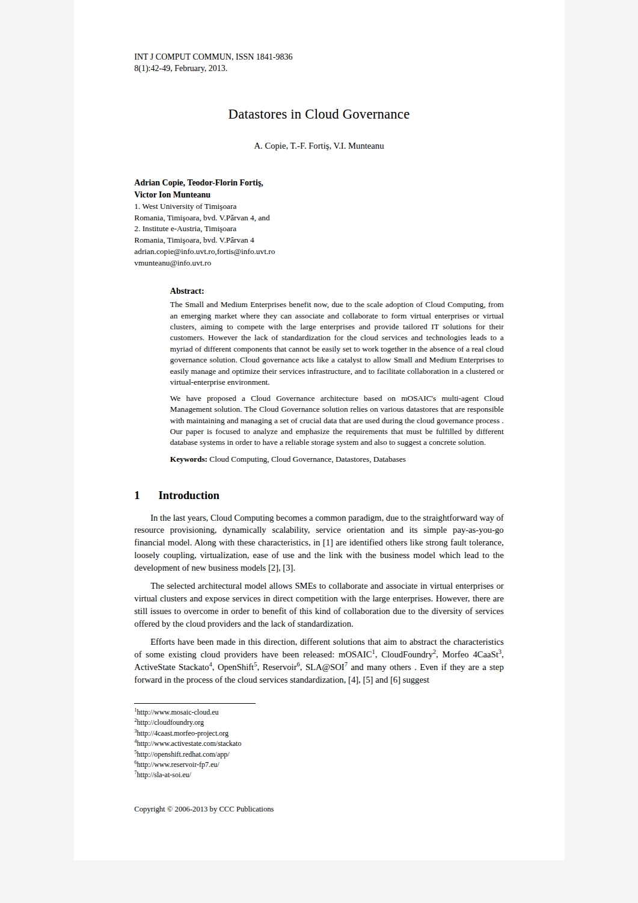INT J COMPUT COMMUN, ISSN 1841-9836
8(1):42-49, February, 2013.
Datastores in Cloud Governance
A. Copie, T.-F. Fortiş, V.I. Munteanu
Adrian Copie, Teodor-Florin Fortiş,
Victor Ion Munteanu
1. West University of Timişoara
Romania, Timişoara, bvd. V.Pârvan 4, and
2. Institute e-Austria, Timişoara
Romania, Timişoara, bvd. V.Pârvan 4
adrian.copie@info.uvt.ro,fortis@info.uvt.ro
vmunteanu@info.uvt.ro
Abstract:
The Small and Medium Enterprises benefit now, due to the scale adoption of Cloud Computing, from an emerging market where they can associate and collaborate to form virtual enterprises or virtual clusters, aiming to compete with the large enterprises and provide tailored IT solutions for their customers. However the lack of standardization for the cloud services and technologies leads to a myriad of different components that cannot be easily set to work together in the absence of a real cloud governance solution. Cloud governance acts like a catalyst to allow Small and Medium Enterprises to easily manage and optimize their services infrastructure, and to facilitate collaboration in a clustered or virtual-enterprise environment.
We have proposed a Cloud Governance architecture based on mOSAIC's multi-agent Cloud Management solution. The Cloud Governance solution relies on various datastores that are responsible with maintaining and managing a set of crucial data that are used during the cloud governance process . Our paper is focused to analyze and emphasize the requirements that must be fulfilled by different database systems in order to have a reliable storage system and also to suggest a concrete solution.
Keywords: Cloud Computing, Cloud Governance, Datastores, Databases
1 Introduction
In the last years, Cloud Computing becomes a common paradigm, due to the straightforward way of resource provisioning, dynamically scalability, service orientation and its simple pay-as-you-go financial model. Along with these characteristics, in [1] are identified others like strong fault tolerance, loosely coupling, virtualization, ease of use and the link with the business model which lead to the development of new business models [2], [3].
The selected architectural model allows SMEs to collaborate and associate in virtual enterprises or virtual clusters and expose services in direct competition with the large enterprises. However, there are still issues to overcome in order to benefit of this kind of collaboration due to the diversity of services offered by the cloud providers and the lack of standardization.
Efforts have been made in this direction, different solutions that aim to abstract the characteristics of some existing cloud providers have been released: mOSAIC1, CloudFoundry2, Morfeo 4CaaSt3, ActiveState Stackato4, OpenShift5, Reservoir6, SLA@SOI7 and many others . Even if they are a step forward in the process of the cloud services standardization, [4], [5] and [6] suggest
1http://www.mosaic-cloud.eu
2http://cloudfoundry.org
3http://4caast.morfeo-project.org
4http://www.activestate.com/stackato
5http://openshift.redhat.com/app/
6http://www.reservoir-fp7.eu/
7http://sla-at-soi.eu/
Copyright © 2006-2013 by CCC Publications